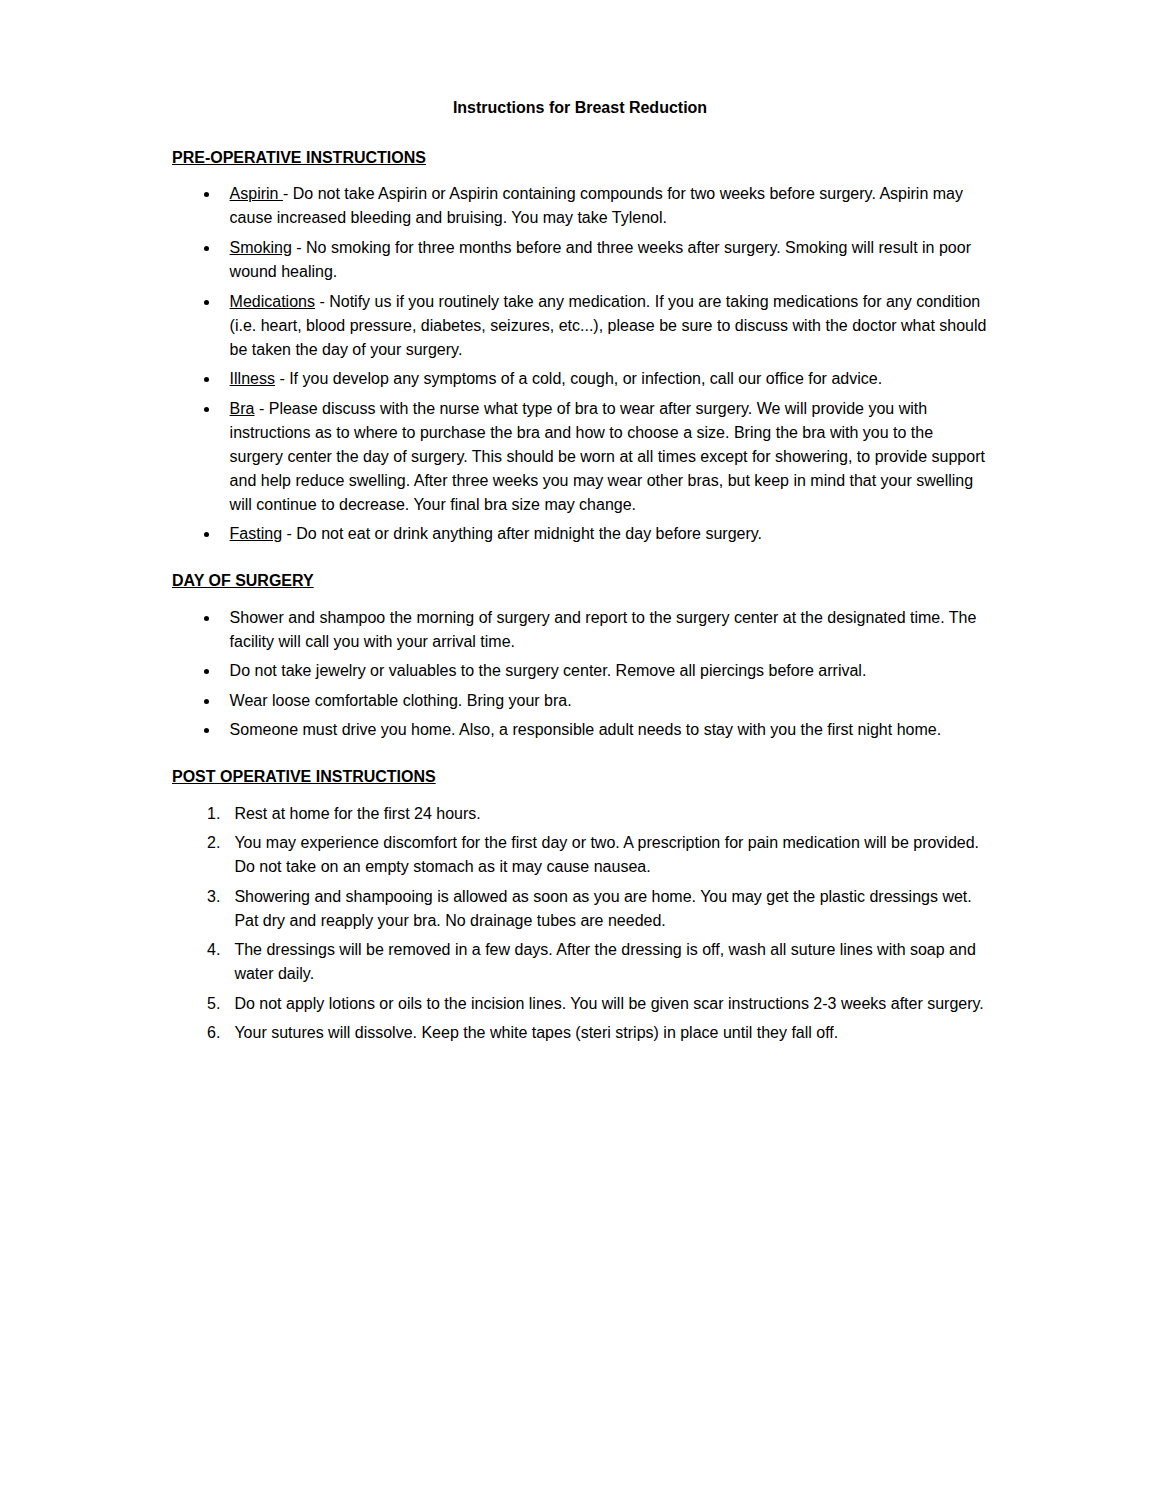Instructions for Breast Reduction
PRE-OPERATIVE INSTRUCTIONS
Aspirin - Do not take Aspirin or Aspirin containing compounds for two weeks before surgery. Aspirin may cause increased bleeding and bruising. You may take Tylenol.
Smoking - No smoking for three months before and three weeks after surgery. Smoking will result in poor wound healing.
Medications - Notify us if you routinely take any medication. If you are taking medications for any condition (i.e. heart, blood pressure, diabetes, seizures, etc...), please be sure to discuss with the doctor what should be taken the day of your surgery.
Illness - If you develop any symptoms of a cold, cough, or infection, call our office for advice.
Bra - Please discuss with the nurse what type of bra to wear after surgery. We will provide you with instructions as to where to purchase the bra and how to choose a size. Bring the bra with you to the surgery center the day of surgery. This should be worn at all times except for showering, to provide support and help reduce swelling. After three weeks you may wear other bras, but keep in mind that your swelling will continue to decrease. Your final bra size may change.
Fasting - Do not eat or drink anything after midnight the day before surgery.
DAY OF SURGERY
Shower and shampoo the morning of surgery and report to the surgery center at the designated time. The facility will call you with your arrival time.
Do not take jewelry or valuables to the surgery center. Remove all piercings before arrival.
Wear loose comfortable clothing. Bring your bra.
Someone must drive you home. Also, a responsible adult needs to stay with you the first night home.
POST OPERATIVE INSTRUCTIONS
Rest at home for the first 24 hours.
You may experience discomfort for the first day or two. A prescription for pain medication will be provided. Do not take on an empty stomach as it may cause nausea.
Showering and shampooing is allowed as soon as you are home. You may get the plastic dressings wet. Pat dry and reapply your bra. No drainage tubes are needed.
The dressings will be removed in a few days. After the dressing is off, wash all suture lines with soap and water daily.
Do not apply lotions or oils to the incision lines. You will be given scar instructions 2-3 weeks after surgery.
Your sutures will dissolve. Keep the white tapes (steri strips) in place until they fall off.